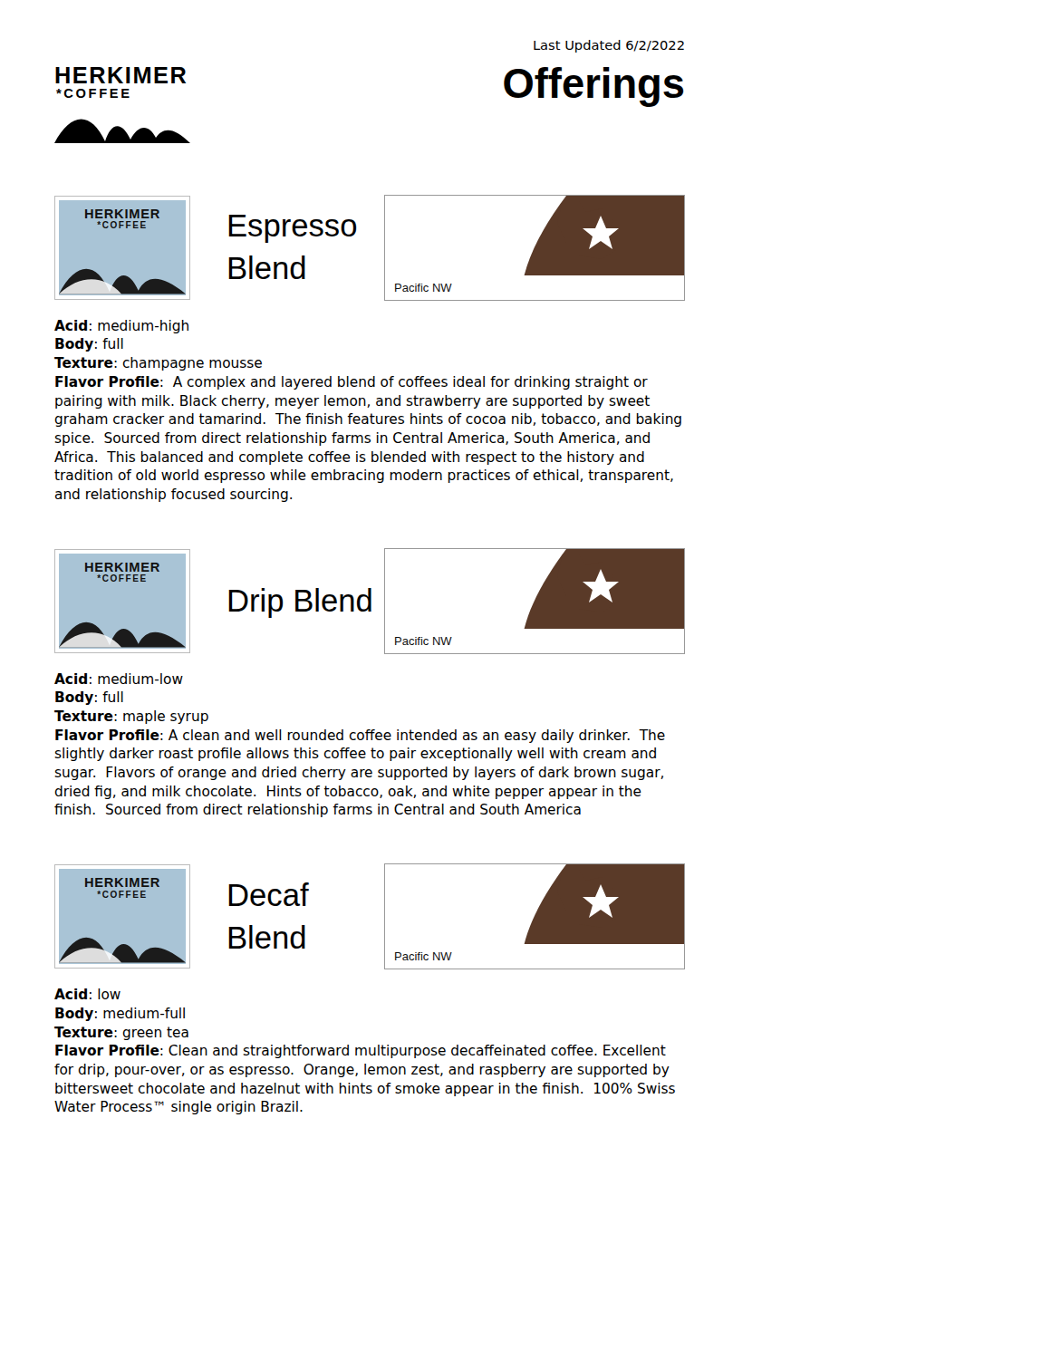Last Updated 6/2/2022
HERKIMER*COFFEE
Offerings
HERKIMER*COFFEE
Espresso Blend
Pacific NW
Acid: medium-high
Body: full
Texture: champagne mousse
Flavor Profile: A complex and layered blend of coffees ideal for drinking straight or pairing with milk. Black cherry, meyer lemon, and strawberry are supported by sweet graham cracker and tamarind. The finish features hints of cocoa nib, tobacco, and baking spice. Sourced from direct relationship farms in Central America, South America, and Africa. This balanced and complete coffee is blended with respect to the history and tradition of old world espresso while embracing modern practices of ethical, transparent, and relationship focused sourcing.
HERKIMER*COFFEE
Drip Blend
Pacific NW
Acid: medium-low
Body: full
Texture: maple syrup
Flavor Profile: A clean and well rounded coffee intended as an easy daily drinker. The slightly darker roast profile allows this coffee to pair exceptionally well with cream and sugar. Flavors of orange and dried cherry are supported by layers of dark brown sugar, dried fig, and milk chocolate. Hints of tobacco, oak, and white pepper appear in the finish. Sourced from direct relationship farms in Central and South America
HERKIMER*COFFEE
Decaf Blend
Pacific NW
Acid: low
Body: medium-full
Texture: green tea
Flavor Profile: Clean and straightforward multipurpose decaffeinated coffee. Excellent for drip, pour-over, or as espresso. Orange, lemon zest, and raspberry are supported by bittersweet chocolate and hazelnut with hints of smoke appear in the finish. 100% Swiss Water Process™ single origin Brazil.